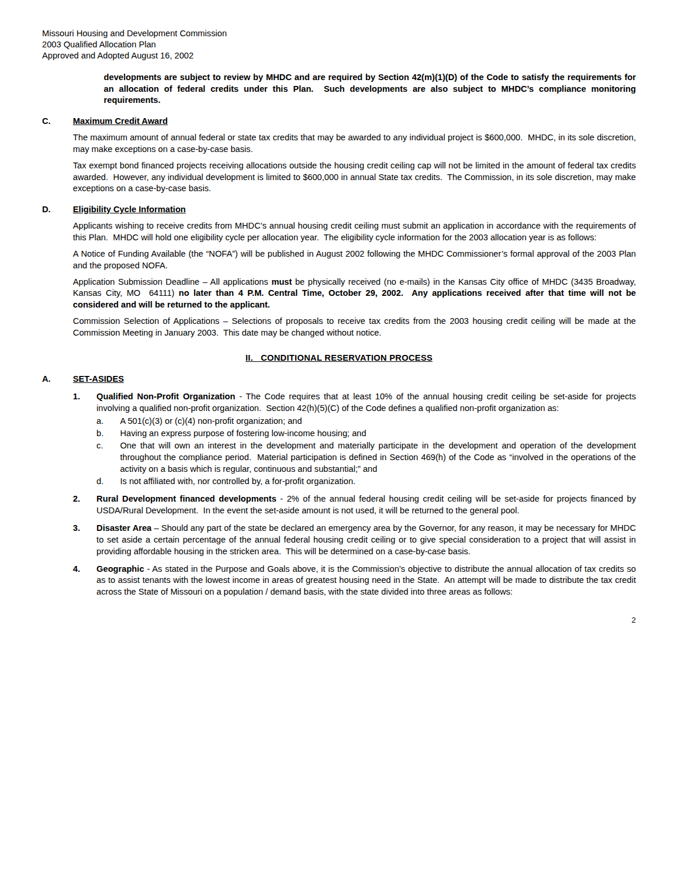Missouri Housing and Development Commission
2003 Qualified Allocation Plan
Approved and Adopted August 16, 2002
developments are subject to review by MHDC and are required by Section 42(m)(1)(D) of the Code to satisfy the requirements for an allocation of federal credits under this Plan. Such developments are also subject to MHDC’s compliance monitoring requirements.
C.
Maximum Credit Award
The maximum amount of annual federal or state tax credits that may be awarded to any individual project is $600,000. MHDC, in its sole discretion, may make exceptions on a case-by-case basis.
Tax exempt bond financed projects receiving allocations outside the housing credit ceiling cap will not be limited in the amount of federal tax credits awarded. However, any individual development is limited to $600,000 in annual State tax credits. The Commission, in its sole discretion, may make exceptions on a case-by-case basis.
D.
Eligibility Cycle Information
Applicants wishing to receive credits from MHDC’s annual housing credit ceiling must submit an application in accordance with the requirements of this Plan. MHDC will hold one eligibility cycle per allocation year. The eligibility cycle information for the 2003 allocation year is as follows:
A Notice of Funding Available (the “NOFA”) will be published in August 2002 following the MHDC Commissioner’s formal approval of the 2003 Plan and the proposed NOFA.
Application Submission Deadline – All applications must be physically received (no e-mails) in the Kansas City office of MHDC (3435 Broadway, Kansas City, MO 64111) no later than 4 P.M. Central Time, October 29, 2002. Any applications received after that time will not be considered and will be returned to the applicant.
Commission Selection of Applications – Selections of proposals to receive tax credits from the 2003 housing credit ceiling will be made at the Commission Meeting in January 2003. This date may be changed without notice.
II. CONDITIONAL RESERVATION PROCESS
A.
SET-ASIDES
1.
Qualified Non-Profit Organization - The Code requires that at least 10% of the annual housing credit ceiling be set-aside for projects involving a qualified non-profit organization. Section 42(h)(5)(C) of the Code defines a qualified non-profit organization as:
a.
A 501(c)(3) or (c)(4) non-profit organization; and
b.
Having an express purpose of fostering low-income housing; and
c.
One that will own an interest in the development and materially participate in the development and operation of the development throughout the compliance period. Material participation is defined in Section 469(h) of the Code as “involved in the operations of the activity on a basis which is regular, continuous and substantial;” and
d.
Is not affiliated with, nor controlled by, a for-profit organization.
2.
Rural Development financed developments - 2% of the annual federal housing credit ceiling will be set-aside for projects financed by USDA/Rural Development. In the event the set-aside amount is not used, it will be returned to the general pool.
3.
Disaster Area – Should any part of the state be declared an emergency area by the Governor, for any reason, it may be necessary for MHDC to set aside a certain percentage of the annual federal housing credit ceiling or to give special consideration to a project that will assist in providing affordable housing in the stricken area. This will be determined on a case-by-case basis.
4.
Geographic - As stated in the Purpose and Goals above, it is the Commission’s objective to distribute the annual allocation of tax credits so as to assist tenants with the lowest income in areas of greatest housing need in the State. An attempt will be made to distribute the tax credit across the State of Missouri on a population / demand basis, with the state divided into three areas as follows:
2